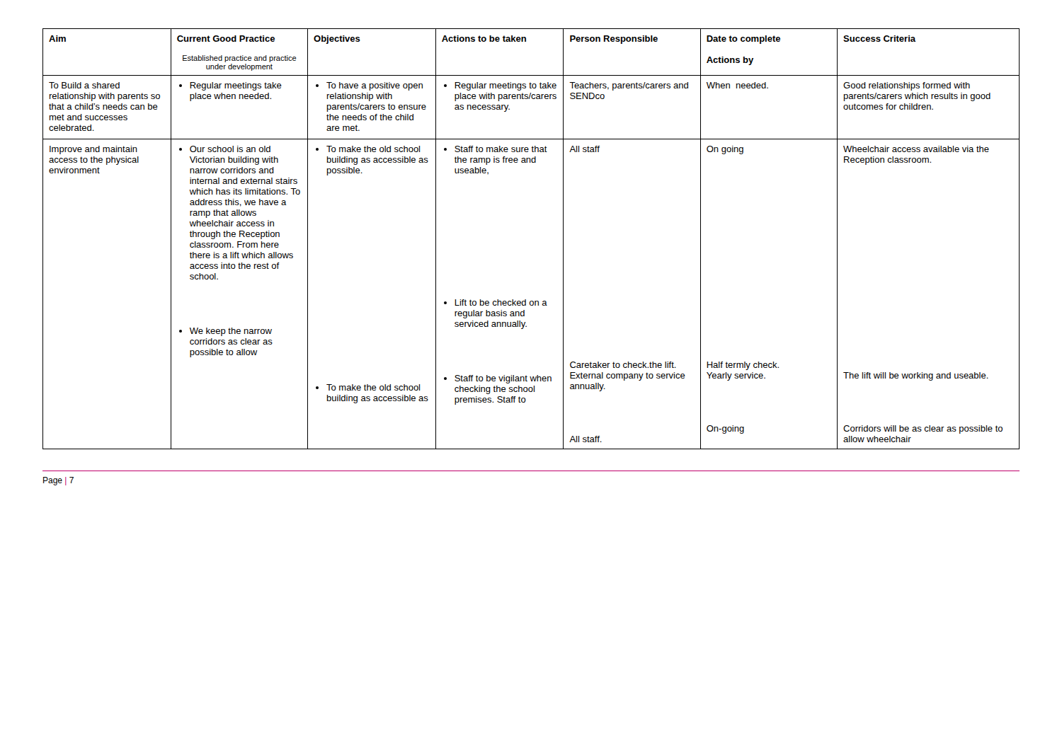| Aim | Current Good Practice Established practice and practice under development | Objectives | Actions to be taken | Person Responsible | Date to complete Actions by | Success Criteria |
| --- | --- | --- | --- | --- | --- | --- |
| To Build a shared relationship with parents so that a child’s needs can be met and successes celebrated. | Regular meetings take place when needed. | To have a positive open relationship with parents/carers to ensure the needs of the child are met. | Regular meetings to take place with parents/carers as necessary. | Teachers, parents/carers and SENDco | When needed. | Good relationships formed with parents/carers which results in good outcomes for children. |
| Improve and maintain access to the physical environment | Our school is an old Victorian building with narrow corridors and internal and external stairs which has its limitations. To address this, we have a ramp that allows wheelchair access in through the Reception classroom. From here there is a lift which allows access into the rest of school. We keep the narrow corridors as clear as possible to allow | To make the old school building as accessible as possible. To make the old school building as accessible as | Staff to make sure that the ramp is free and useable, Lift to be checked on a regular basis and serviced annually. Staff to be vigilant when checking the school premises. Staff to | All staff Caretaker to check.the lift. External company to service annually. All staff. | On going Half termly check. Yearly service. On-going | Wheelchair access available via the Reception classroom. The lift will be working and useable. Corridors will be as clear as possible to allow wheelchair |
Page | 7